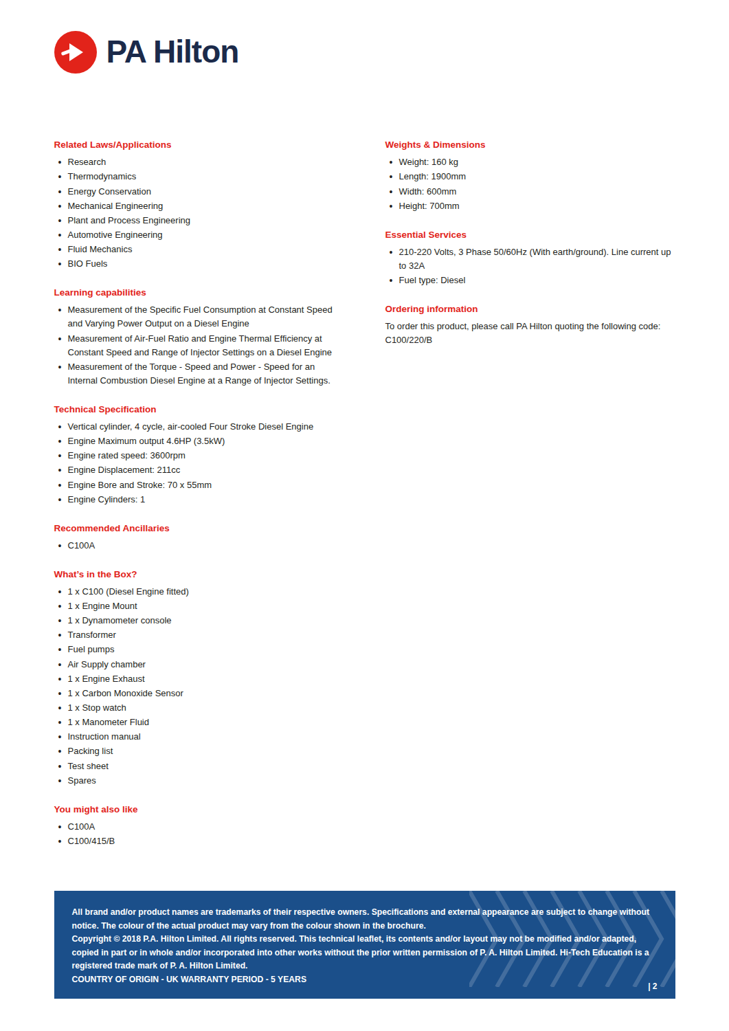PA Hilton
Related Laws/Applications
Research
Thermodynamics
Energy Conservation
Mechanical Engineering
Plant and Process Engineering
Automotive Engineering
Fluid Mechanics
BIO Fuels
Learning capabilities
Measurement of the Specific Fuel Consumption at Constant Speed and Varying Power Output on a Diesel Engine
Measurement of Air-Fuel Ratio and Engine Thermal Efficiency at Constant Speed and Range of Injector Settings on a Diesel Engine
Measurement of the Torque - Speed and Power - Speed for an Internal Combustion Diesel Engine at a Range of Injector Settings.
Technical Specification
Vertical cylinder, 4 cycle, air-cooled Four Stroke Diesel Engine
Engine Maximum output 4.6HP (3.5kW)
Engine rated speed: 3600rpm
Engine Displacement: 211cc
Engine Bore and Stroke: 70 x 55mm
Engine Cylinders: 1
Recommended Ancillaries
C100A
What’s in the Box?
1 x C100 (Diesel Engine fitted)
1 x Engine Mount
1 x Dynamometer console
Transformer
Fuel pumps
Air Supply chamber
1 x Engine Exhaust
1 x Carbon Monoxide Sensor
1 x Stop watch
1 x Manometer Fluid
Instruction manual
Packing list
Test sheet
Spares
You might also like
C100A
C100/415/B
Weights & Dimensions
Weight: 160 kg
Length: 1900mm
Width: 600mm
Height: 700mm
Essential Services
210-220 Volts, 3 Phase 50/60Hz (With earth/ground). Line current up to 32A
Fuel type: Diesel
Ordering information
To order this product, please call PA Hilton quoting the following code: C100/220/B
All brand and/or product names are trademarks of their respective owners. Specifications and external appearance are subject to change without notice. The colour of the actual product may vary from the colour shown in the brochure.
Copyright © 2018 P.A. Hilton Limited. All rights reserved. This technical leaflet, its contents and/or layout may not be modified and/or adapted, copied in part or in whole and/or incorporated into other works without the prior written permission of P. A. Hilton Limited. Hi-Tech Education is a registered trade mark of P. A. Hilton Limited.
COUNTRY OF ORIGIN - UK WARRANTY PERIOD - 5 YEARS
| 2